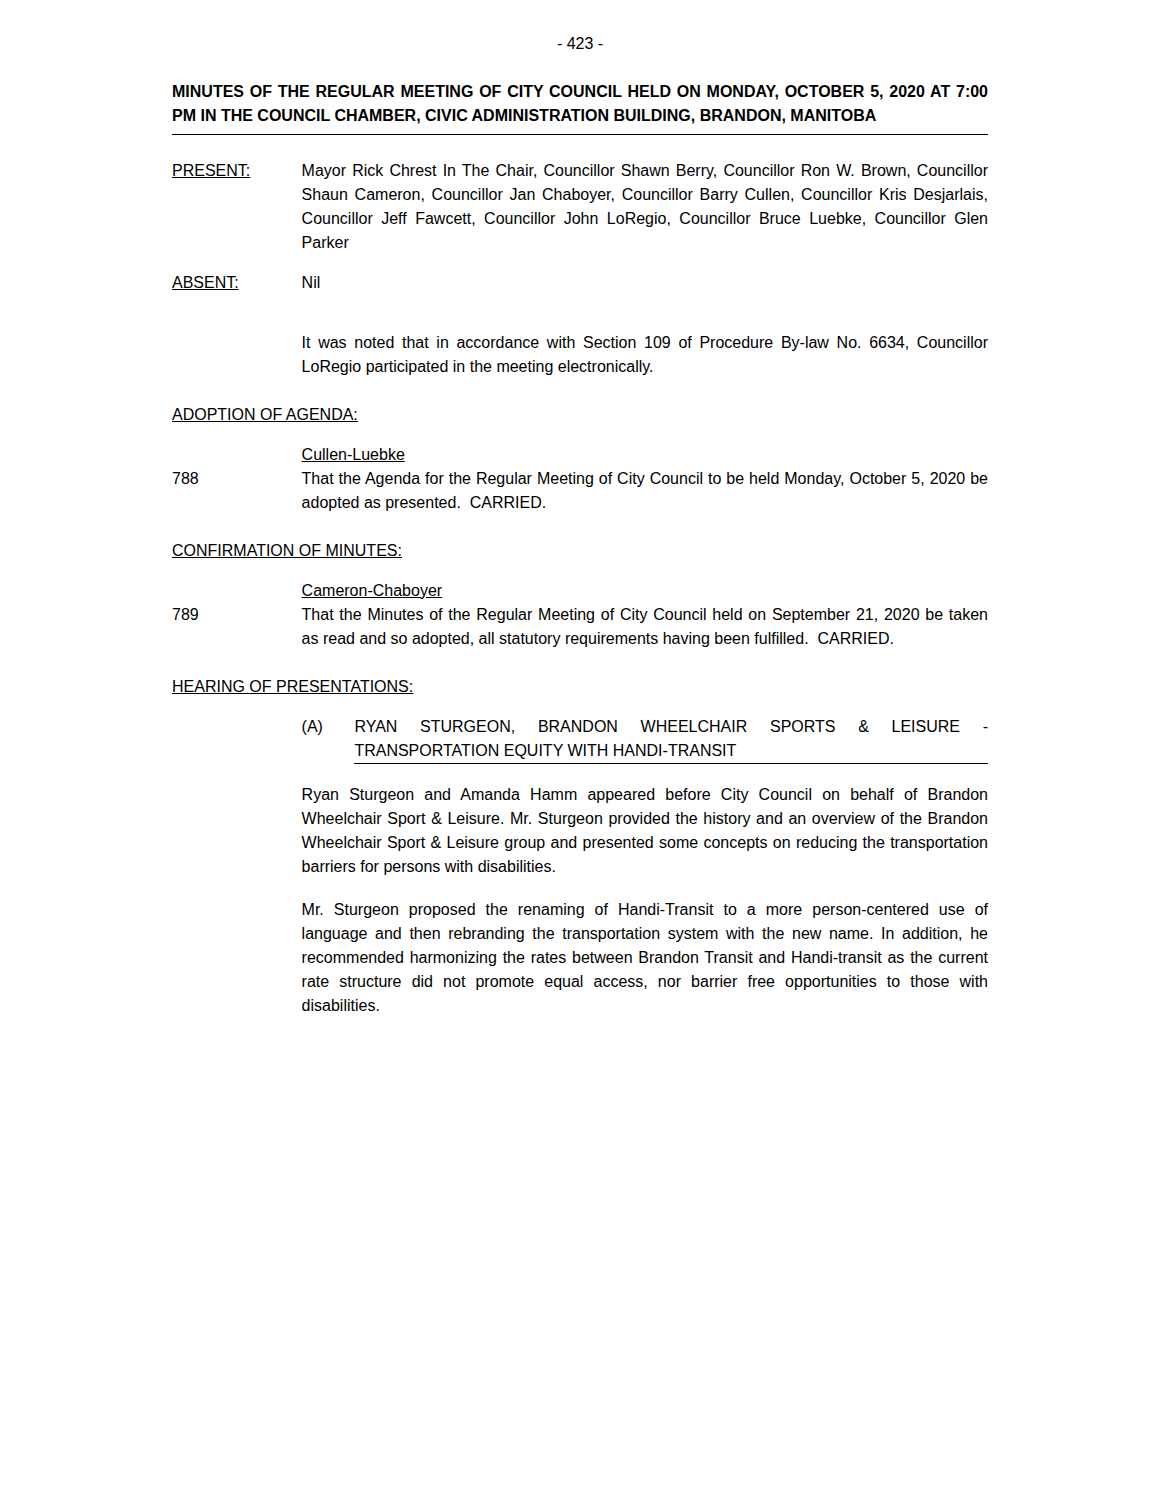- 423 -
MINUTES OF THE REGULAR MEETING OF CITY COUNCIL HELD ON MONDAY, OCTOBER 5, 2020 AT 7:00 PM IN THE COUNCIL CHAMBER, CIVIC ADMINISTRATION BUILDING, BRANDON, MANITOBA
| PRESENT: | Mayor Rick Chrest In The Chair, Councillor Shawn Berry, Councillor Ron W. Brown, Councillor Shaun Cameron, Councillor Jan Chaboyer, Councillor Barry Cullen, Councillor Kris Desjarlais, Councillor Jeff Fawcett, Councillor John LoRegio, Councillor Bruce Luebke, Councillor Glen Parker |
| ABSENT: | Nil |
It was noted that in accordance with Section 109 of Procedure By-law No. 6634, Councillor LoRegio participated in the meeting electronically.
ADOPTION OF AGENDA:
| | Cullen-Luebke |
| 788 | That the Agenda for the Regular Meeting of City Council to be held Monday, October 5, 2020 be adopted as presented. CARRIED. |
CONFIRMATION OF MINUTES:
| | Cameron-Chaboyer |
| 789 | That the Minutes of the Regular Meeting of City Council held on September 21, 2020 be taken as read and so adopted, all statutory requirements having been fulfilled. CARRIED. |
HEARING OF PRESENTATIONS:
| (A) | RYAN STURGEON, BRANDON WHEELCHAIR SPORTS & LEISURE - TRANSPORTATION EQUITY WITH HANDI-TRANSIT |
Ryan Sturgeon and Amanda Hamm appeared before City Council on behalf of Brandon Wheelchair Sport & Leisure. Mr. Sturgeon provided the history and an overview of the Brandon Wheelchair Sport & Leisure group and presented some concepts on reducing the transportation barriers for persons with disabilities.
Mr. Sturgeon proposed the renaming of Handi-Transit to a more person-centered use of language and then rebranding the transportation system with the new name. In addition, he recommended harmonizing the rates between Brandon Transit and Handi-transit as the current rate structure did not promote equal access, nor barrier free opportunities to those with disabilities.